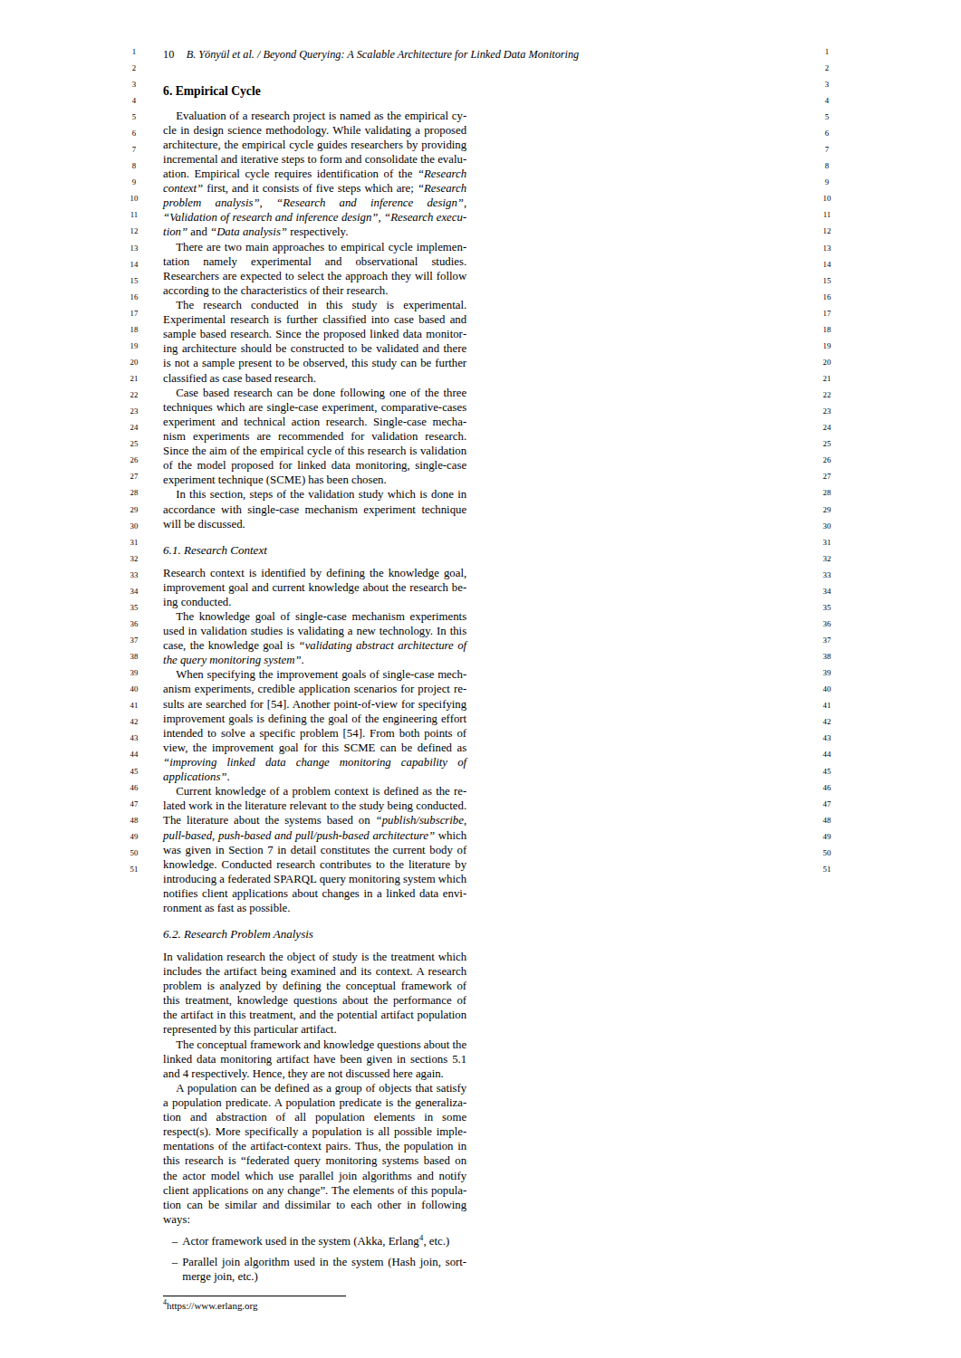1
2
3
4
5
6
7
8
9
10
11
12
13
14
15
16
17
18
19
20
21
22
23
24
25
26
27
28
29
30
31
32
33
34
35
36
37
38
39
40
41
42
43
44
45
46
47
48
49
50
51
1
2
3
4
5
6
7
8
9
10
11
12
13
14
15
16
17
18
19
20
21
22
23
24
25
26
27
28
29
30
31
32
33
34
35
36
37
38
39
40
41
42
43
44
45
46
47
48
49
50
51
10 B. Yönyül et al. / Beyond Querying: A Scalable Architecture for Linked Data Monitoring
6. Empirical Cycle
Evaluation of a research project is named as the empirical cycle in design science methodology. While validating a proposed architecture, the empirical cycle guides researchers by providing incremental and iterative steps to form and consolidate the evaluation. Empirical cycle requires identification of the “Research context” first, and it consists of five steps which are; “Research problem analysis”, “Research and inference design”, “Validation of research and inference design”, “Research execution” and “Data analysis” respectively.
There are two main approaches to empirical cycle implementation namely experimental and observational studies. Researchers are expected to select the approach they will follow according to the characteristics of their research.
The research conducted in this study is experimental. Experimental research is further classified into case based and sample based research. Since the proposed linked data monitoring architecture should be constructed to be validated and there is not a sample present to be observed, this study can be further classified as case based research.
Case based research can be done following one of the three techniques which are single-case experiment, comparative-cases experiment and technical action research. Single-case mechanism experiments are recommended for validation research. Since the aim of the empirical cycle of this research is validation of the model proposed for linked data monitoring, single-case experiment technique (SCME) has been chosen.
In this section, steps of the validation study which is done in accordance with single-case mechanism experiment technique will be discussed.
6.1. Research Context
Research context is identified by defining the knowledge goal, improvement goal and current knowledge about the research being conducted.
The knowledge goal of single-case mechanism experiments used in validation studies is validating a new technology. In this case, the knowledge goal is “validating abstract architecture of the query monitoring system”.
When specifying the improvement goals of single-case mechanism experiments, credible application scenarios for project results are searched for [54]. Another point-of-view for specifying improvement goals is defining the goal of the engineering effort intended to solve a specific problem [54]. From both points of view, the improvement goal for this SCME can be defined as “improving linked data change monitoring capability of applications”.
Current knowledge of a problem context is defined as the related work in the literature relevant to the study being conducted. The literature about the systems based on “publish/subscribe, pull-based, push-based and pull/push-based architecture” which was given in Section 7 in detail constitutes the current body of knowledge. Conducted research contributes to the literature by introducing a federated SPARQL query monitoring system which notifies client applications about changes in a linked data environment as fast as possible.
6.2. Research Problem Analysis
In validation research the object of study is the treatment which includes the artifact being examined and its context. A research problem is analyzed by defining the conceptual framework of this treatment, knowledge questions about the performance of the artifact in this treatment, and the potential artifact population represented by this particular artifact.
The conceptual framework and knowledge questions about the linked data monitoring artifact have been given in sections 5.1 and 4 respectively. Hence, they are not discussed here again.
A population can be defined as a group of objects that satisfy a population predicate. A population predicate is the generalization and abstraction of all population elements in some respect(s). More specifically a population is all possible implementations of the artifact-context pairs. Thus, the population in this research is “federated query monitoring systems based on the actor model which use parallel join algorithms and notify client applications on any change”. The elements of this population can be similar and dissimilar to each other in following ways:
Actor framework used in the system (Akka, Erlang4, etc.)
Parallel join algorithm used in the system (Hash join, sort-merge join, etc.)
4https://www.erlang.org